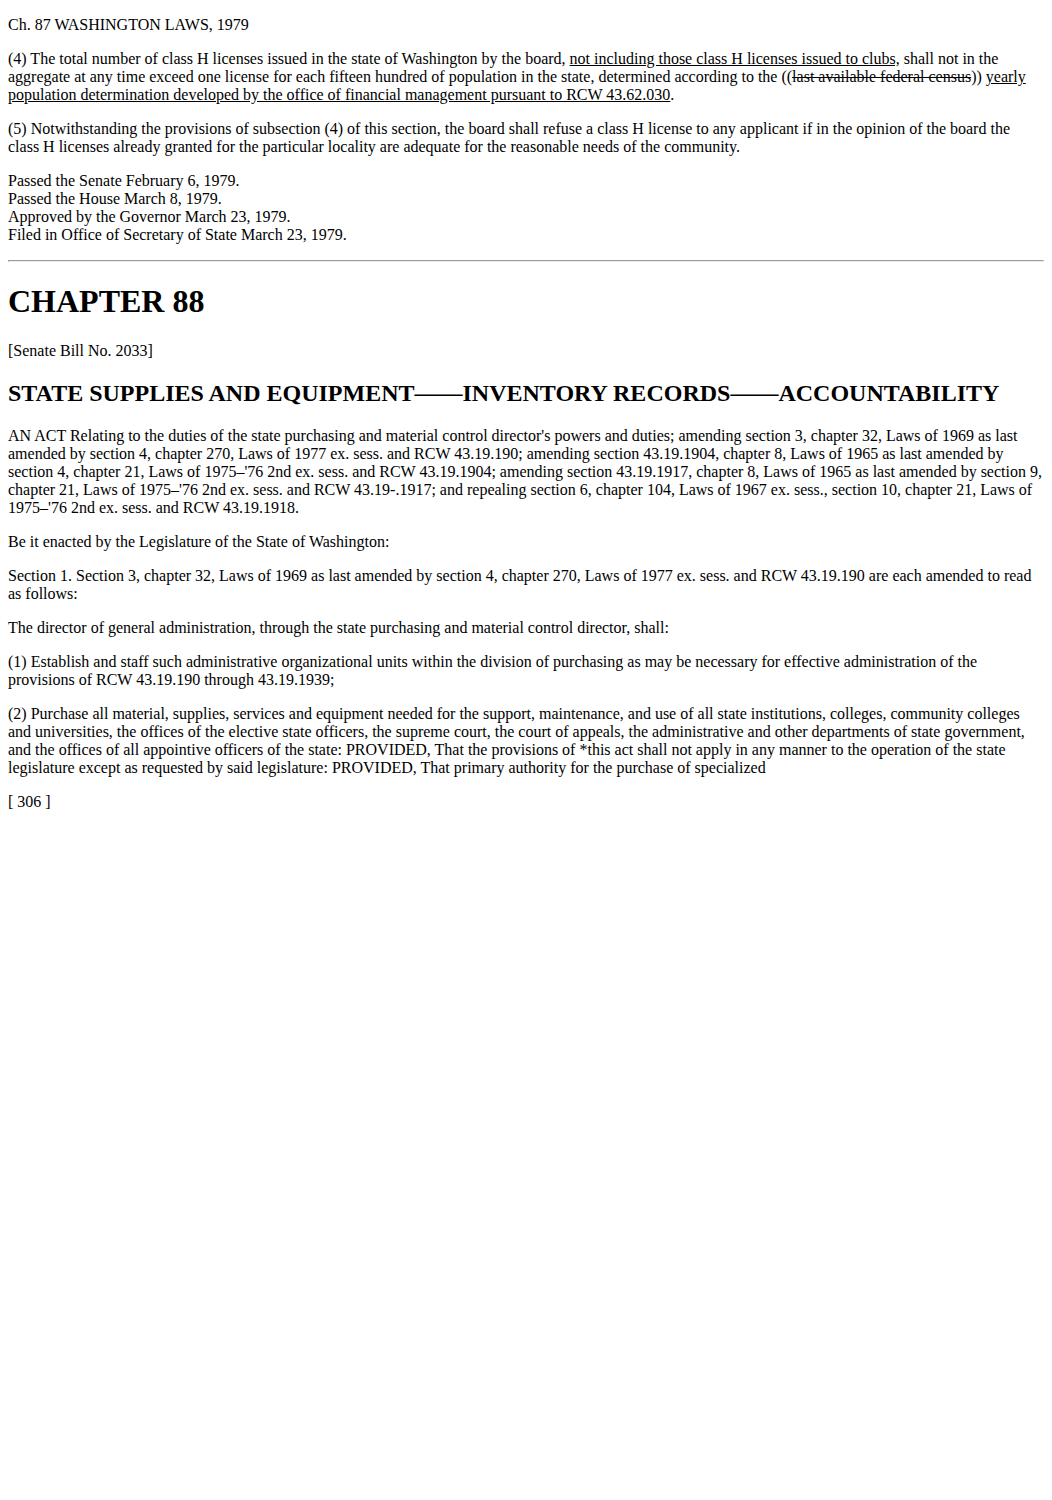Ch. 87 WASHINGTON LAWS, 1979
(4) The total number of class H licenses issued in the state of Washington by the board, not including those class H licenses issued to clubs, shall not in the aggregate at any time exceed one license for each fifteen hundred of population in the state, determined according to the ((last available federal census)) yearly population determination developed by the office of financial management pursuant to RCW 43.62.030.
(5) Notwithstanding the provisions of subsection (4) of this section, the board shall refuse a class H license to any applicant if in the opinion of the board the class H licenses already granted for the particular locality are adequate for the reasonable needs of the community.
Passed the Senate February 6, 1979.
Passed the House March 8, 1979.
Approved by the Governor March 23, 1979.
Filed in Office of Secretary of State March 23, 1979.
CHAPTER 88
[Senate Bill No. 2033]
STATE SUPPLIES AND EQUIPMENT——INVENTORY RECORDS——ACCOUNTABILITY
AN ACT Relating to the duties of the state purchasing and material control director's powers and duties; amending section 3, chapter 32, Laws of 1969 as last amended by section 4, chapter 270, Laws of 1977 ex. sess. and RCW 43.19.190; amending section 43.19.1904, chapter 8, Laws of 1965 as last amended by section 4, chapter 21, Laws of 1975–'76 2nd ex. sess. and RCW 43.19.1904; amending section 43.19.1917, chapter 8, Laws of 1965 as last amended by section 9, chapter 21, Laws of 1975–'76 2nd ex. sess. and RCW 43.19-.1917; and repealing section 6, chapter 104, Laws of 1967 ex. sess., section 10, chapter 21, Laws of 1975–'76 2nd ex. sess. and RCW 43.19.1918.
Be it enacted by the Legislature of the State of Washington:
Section 1. Section 3, chapter 32, Laws of 1969 as last amended by section 4, chapter 270, Laws of 1977 ex. sess. and RCW 43.19.190 are each amended to read as follows:
The director of general administration, through the state purchasing and material control director, shall:
(1) Establish and staff such administrative organizational units within the division of purchasing as may be necessary for effective administration of the provisions of RCW 43.19.190 through 43.19.1939;
(2) Purchase all material, supplies, services and equipment needed for the support, maintenance, and use of all state institutions, colleges, community colleges and universities, the offices of the elective state officers, the supreme court, the court of appeals, the administrative and other departments of state government, and the offices of all appointive officers of the state: PROVIDED, That the provisions of *this act shall not apply in any manner to the operation of the state legislature except as requested by said legislature: PROVIDED, That primary authority for the purchase of specialized
[ 306 ]